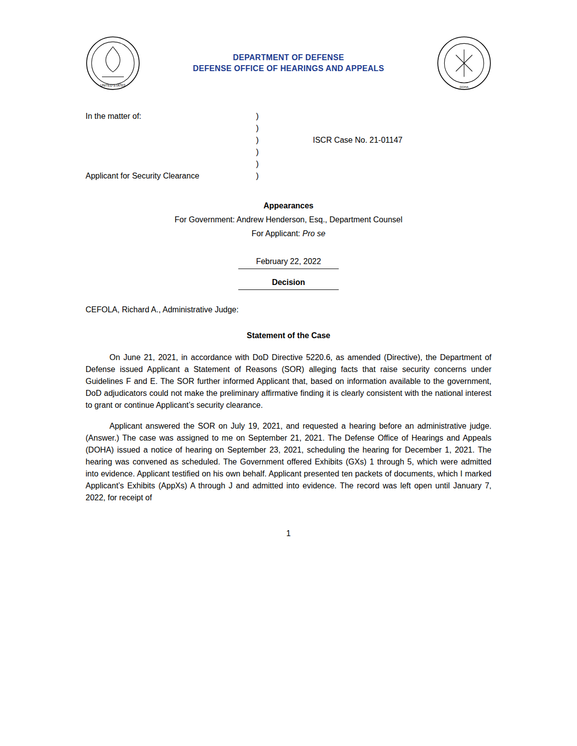DEPARTMENT OF DEFENSE
DEFENSE OFFICE OF HEARINGS AND APPEALS
| In the matter of: | ) | |
| | ) | |
| | ) | ISCR Case No. 21-01147 |
| | ) | |
| | ) | |
| Applicant for Security Clearance | ) | |
Appearances
For Government: Andrew Henderson, Esq., Department Counsel
For Applicant: Pro se
February 22, 2022
Decision
CEFOLA, Richard A., Administrative Judge:
Statement of the Case
On June 21, 2021, in accordance with DoD Directive 5220.6, as amended (Directive), the Department of Defense issued Applicant a Statement of Reasons (SOR) alleging facts that raise security concerns under Guidelines F and E. The SOR further informed Applicant that, based on information available to the government, DoD adjudicators could not make the preliminary affirmative finding it is clearly consistent with the national interest to grant or continue Applicant’s security clearance.
Applicant answered the SOR on July 19, 2021, and requested a hearing before an administrative judge. (Answer.) The case was assigned to me on September 21, 2021. The Defense Office of Hearings and Appeals (DOHA) issued a notice of hearing on September 23, 2021, scheduling the hearing for December 1, 2021. The hearing was convened as scheduled. The Government offered Exhibits (GXs) 1 through 5, which were admitted into evidence. Applicant testified on his own behalf. Applicant presented ten packets of documents, which I marked Applicant’s Exhibits (AppXs) A through J and admitted into evidence. The record was left open until January 7, 2022, for receipt of
1